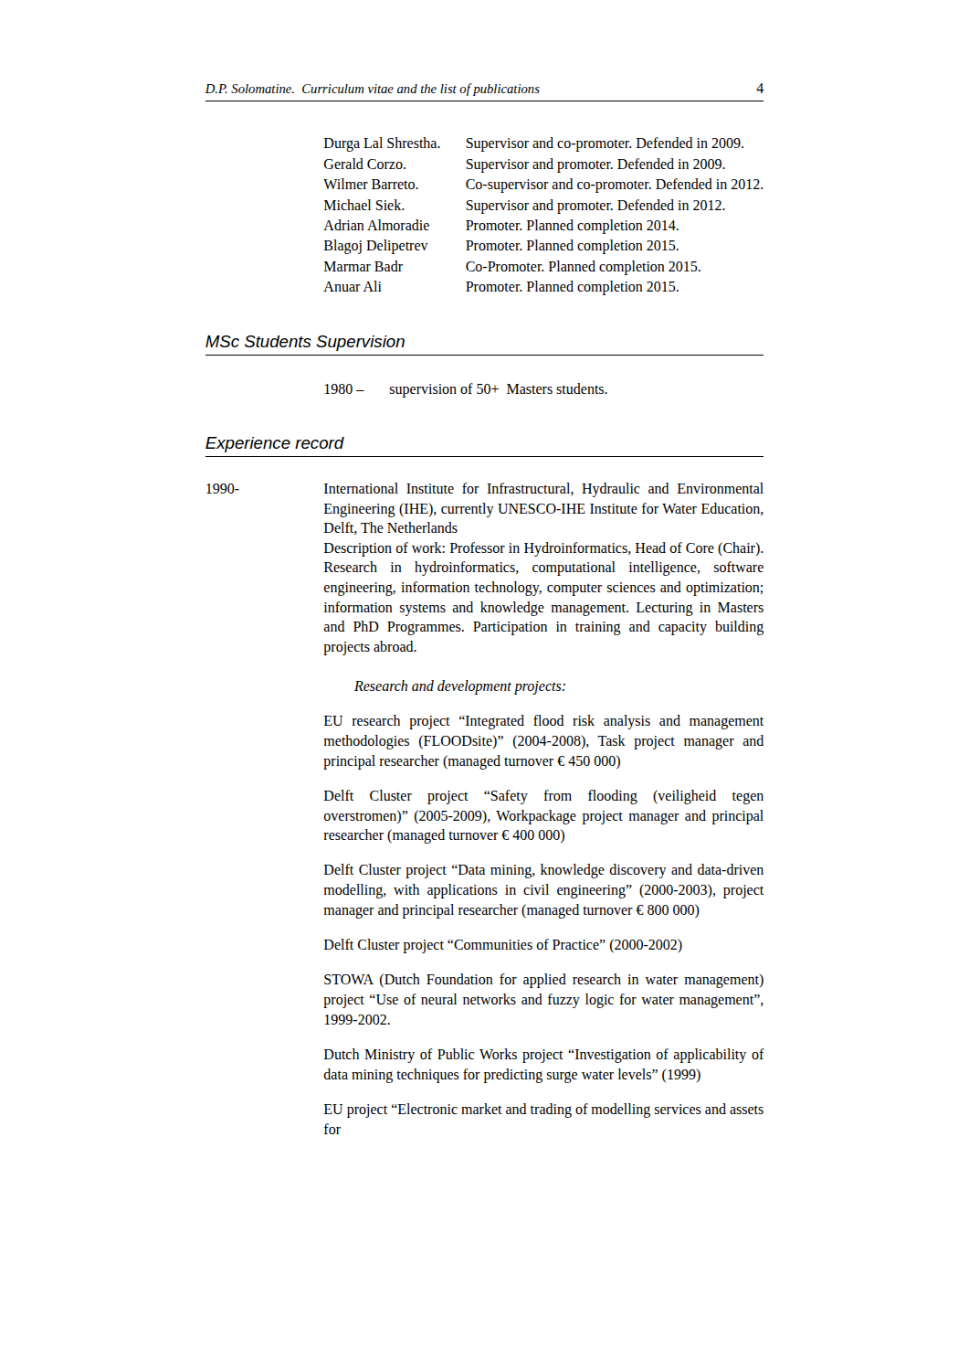D.P. Solomatine. Curriculum vitae and the list of publications 4
| Durga Lal Shrestha. | Supervisor and co-promoter. Defended in 2009. |
| Gerald Corzo. | Supervisor and promoter. Defended in 2009. |
| Wilmer Barreto. | Co-supervisor and co-promoter. Defended in 2012. |
| Michael Siek. | Supervisor and promoter. Defended in 2012. |
| Adrian Almoradie | Promoter. Planned completion 2014. |
| Blagoj Delipetrev | Promoter. Planned completion 2015. |
| Marmar Badr | Co-Promoter. Planned completion 2015. |
| Anuar Ali | Promoter. Planned completion 2015. |
MSc Students Supervision
1980 –supervision of 50+ Masters students.
Experience record
1990-
International Institute for Infrastructural, Hydraulic and Environmental Engineering (IHE), currently UNESCO-IHE Institute for Water Education, Delft, The Netherlands
Description of work: Professor in Hydroinformatics, Head of Core (Chair). Research in hydroinformatics, computational intelligence, software engineering, information technology, computer sciences and optimization; information systems and knowledge management. Lecturing in Masters and PhD Programmes. Participation in training and capacity building projects abroad.
Research and development projects:
EU research project “Integrated flood risk analysis and management methodologies (FLOODsite)” (2004-2008), Task project manager and principal researcher (managed turnover € 450 000)
Delft Cluster project “Safety from flooding (veiligheid tegen overstromen)” (2005-2009), Workpackage project manager and principal researcher (managed turnover € 400 000)
Delft Cluster project “Data mining, knowledge discovery and data-driven modelling, with applications in civil engineering” (2000-2003), project manager and principal researcher (managed turnover € 800 000)
Delft Cluster project “Communities of Practice” (2000-2002)
STOWA (Dutch Foundation for applied research in water management) project “Use of neural networks and fuzzy logic for water management”, 1999-2002.
Dutch Ministry of Public Works project “Investigation of applicability of data mining techniques for predicting surge water levels” (1999)
EU project “Electronic market and trading of modelling services and assets for